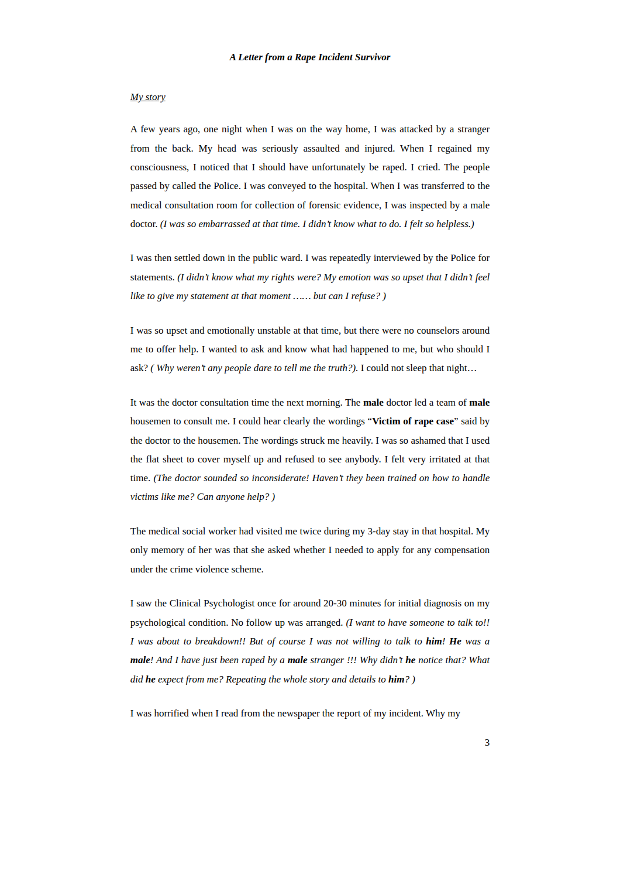A Letter from a Rape Incident Survivor
My story
A few years ago, one night when I was on the way home, I was attacked by a stranger from the back. My head was seriously assaulted and injured. When I regained my consciousness, I noticed that I should have unfortunately be raped. I cried. The people passed by called the Police. I was conveyed to the hospital. When I was transferred to the medical consultation room for collection of forensic evidence, I was inspected by a male doctor. (I was so embarrassed at that time. I didn’t know what to do. I felt so helpless.)
I was then settled down in the public ward. I was repeatedly interviewed by the Police for statements. (I didn’t know what my rights were? My emotion was so upset that I didn’t feel like to give my statement at that moment …… but can I refuse? )
I was so upset and emotionally unstable at that time, but there were no counselors around me to offer help. I wanted to ask and know what had happened to me, but who should I ask? ( Why weren’t any people dare to tell me the truth?). I could not sleep that night…
It was the doctor consultation time the next morning. The male doctor led a team of male housemen to consult me. I could hear clearly the wordings “Victim of rape case” said by the doctor to the housemen. The wordings struck me heavily. I was so ashamed that I used the flat sheet to cover myself up and refused to see anybody. I felt very irritated at that time. (The doctor sounded so inconsiderate! Haven’t they been trained on how to handle victims like me? Can anyone help? )
The medical social worker had visited me twice during my 3-day stay in that hospital. My only memory of her was that she asked whether I needed to apply for any compensation under the crime violence scheme.
I saw the Clinical Psychologist once for around 20-30 minutes for initial diagnosis on my psychological condition. No follow up was arranged. (I want to have someone to talk to!! I was about to breakdown!! But of course I was not willing to talk to him! He was a male! And I have just been raped by a male stranger !!! Why didn’t he notice that? What did he expect from me? Repeating the whole story and details to him? )
I was horrified when I read from the newspaper the report of my incident. Why my
3